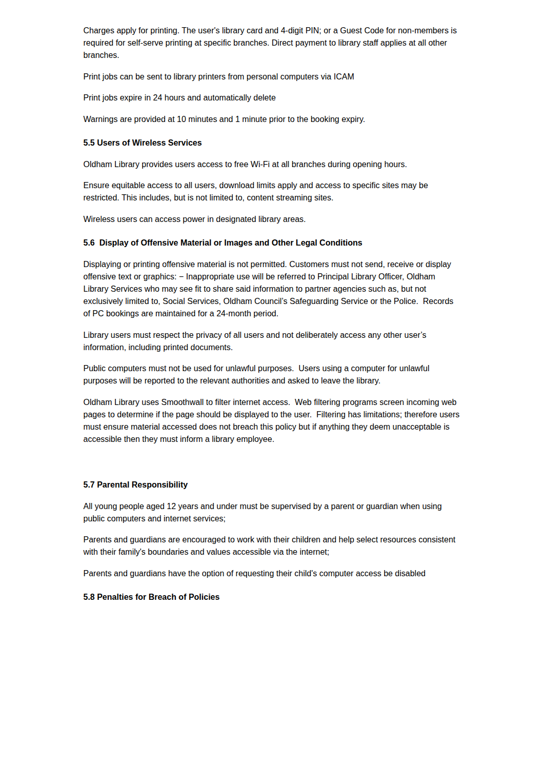Charges apply for printing. The user's library card and 4-digit PIN; or a Guest Code for non-members is required for self-serve printing at specific branches. Direct payment to library staff applies at all other branches.
Print jobs can be sent to library printers from personal computers via ICAM
Print jobs expire in 24 hours and automatically delete
Warnings are provided at 10 minutes and 1 minute prior to the booking expiry.
5.5 Users of Wireless Services
Oldham Library provides users access to free Wi-Fi at all branches during opening hours.
Ensure equitable access to all users, download limits apply and access to specific sites may be restricted. This includes, but is not limited to, content streaming sites.
Wireless users can access power in designated library areas.
5.6 Display of Offensive Material or Images and Other Legal Conditions
Displaying or printing offensive material is not permitted. Customers must not send, receive or display offensive text or graphics: − Inappropriate use will be referred to Principal Library Officer, Oldham Library Services who may see fit to share said information to partner agencies such as, but not exclusively limited to, Social Services, Oldham Council’s Safeguarding Service or the Police. Records of PC bookings are maintained for a 24-month period.
Library users must respect the privacy of all users and not deliberately access any other user’s information, including printed documents.
Public computers must not be used for unlawful purposes. Users using a computer for unlawful purposes will be reported to the relevant authorities and asked to leave the library.
Oldham Library uses Smoothwall to filter internet access. Web filtering programs screen incoming web pages to determine if the page should be displayed to the user. Filtering has limitations; therefore users must ensure material accessed does not breach this policy but if anything they deem unacceptable is accessible then they must inform a library employee.
5.7 Parental Responsibility
All young people aged 12 years and under must be supervised by a parent or guardian when using public computers and internet services;
Parents and guardians are encouraged to work with their children and help select resources consistent with their family's boundaries and values accessible via the internet;
Parents and guardians have the option of requesting their child's computer access be disabled
5.8 Penalties for Breach of Policies